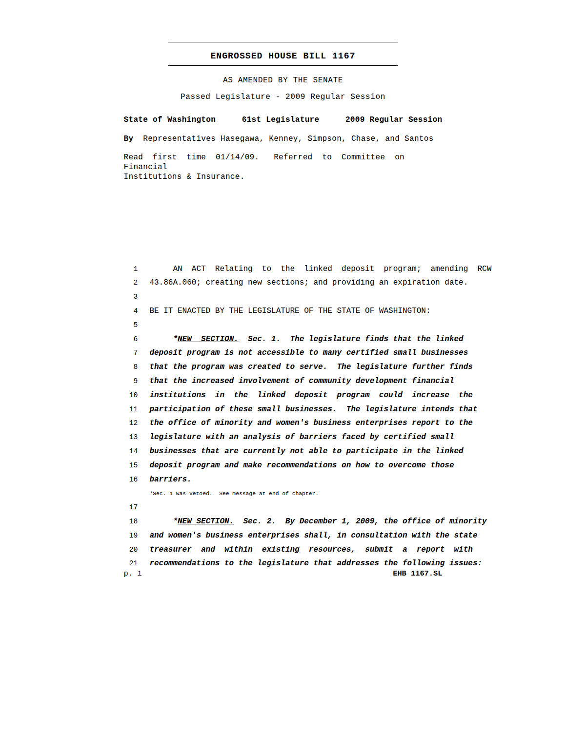ENGROSSED HOUSE BILL 1167
AS AMENDED BY THE SENATE
Passed Legislature - 2009 Regular Session
State of Washington 61st Legislature 2009 Regular Session
By Representatives Hasegawa, Kenney, Simpson, Chase, and Santos
Read first time 01/14/09. Referred to Committee on Financial
Institutions & Insurance.
AN ACT Relating to the linked deposit program; amending RCW
43.86A.060; creating new sections; and providing an expiration date.
BE IT ENACTED BY THE LEGISLATURE OF THE STATE OF WASHINGTON:
*NEW SECTION. Sec. 1. The legislature finds that the linked
deposit program is not accessible to many certified small businesses
that the program was created to serve. The legislature further finds
that the increased involvement of community development financial
institutions in the linked deposit program could increase the
participation of these small businesses. The legislature intends that
the office of minority and women's business enterprises report to the
legislature with an analysis of barriers faced by certified small
businesses that are currently not able to participate in the linked
deposit program and make recommendations on how to overcome those
barriers.
*Sec. 1 was vetoed. See message at end of chapter.
*NEW SECTION. Sec. 2. By December 1, 2009, the office of minority
and women's business enterprises shall, in consultation with the state
treasurer and within existing resources, submit a report with
recommendations to the legislature that addresses the following issues:
p. 1 EHB 1167.SL